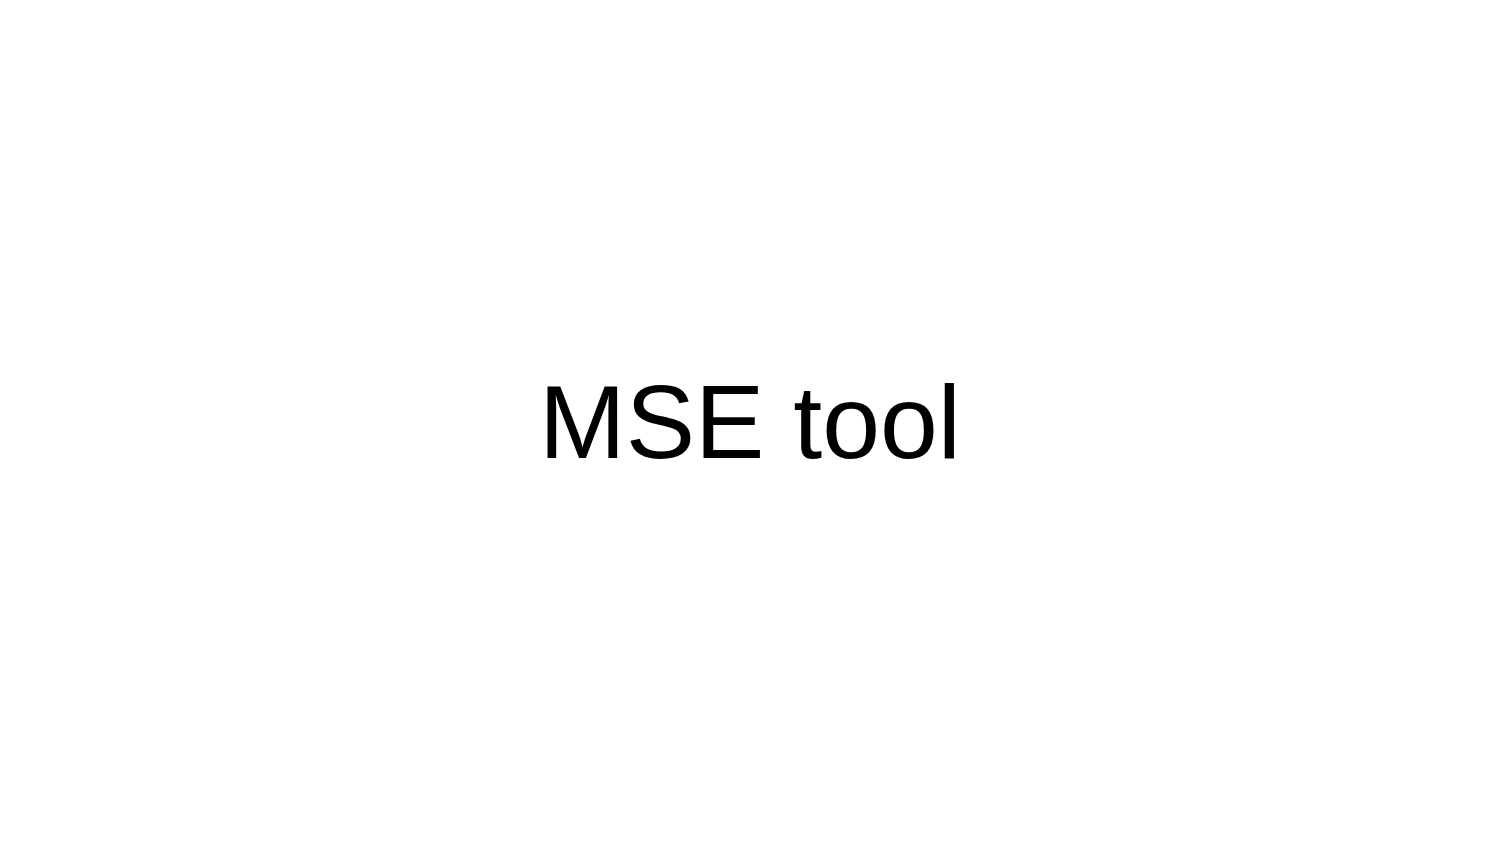MSE tool